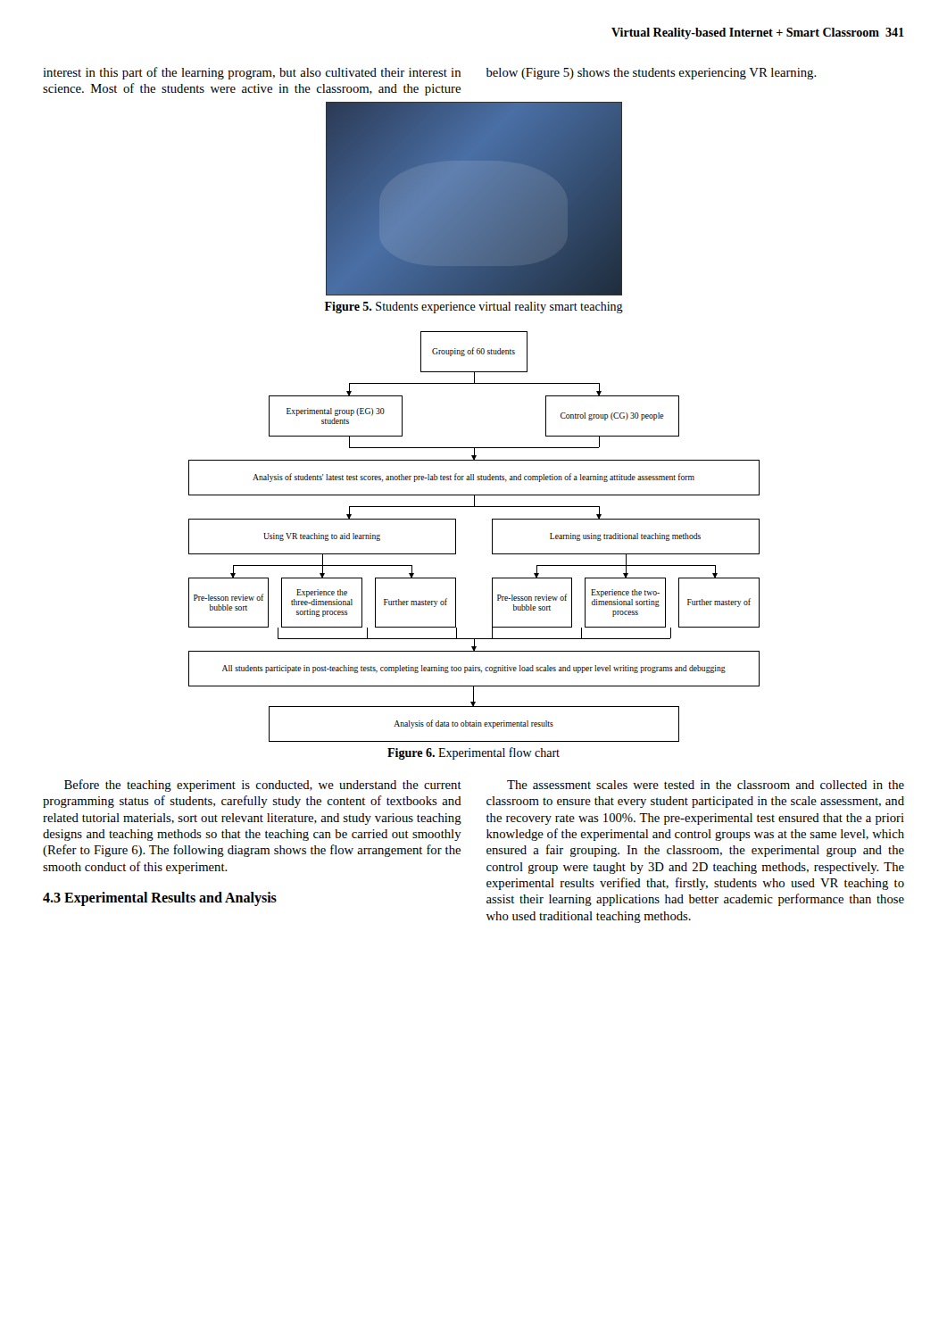Virtual Reality-based Internet + Smart Classroom 341
interest in this part of the learning program, but also cultivated their interest in science. Most of the students were active in the classroom, and the picture below (Figure 5) shows the students experiencing VR learning.
Figure 5. Students experience virtual reality smart teaching
Grouping of 60 students
Experimental group (EG) 30 students
Control group (CG) 30 people
Analysis of students' latest test scores, another pre-lab test for all students, and completion of a learning attitude assessment form
Using VR teaching to aid learning
Learning using traditional teaching methods
Pre-lesson review of bubble sort
Experience the three-dimensional sorting process
Further mastery of
Pre-lesson review of bubble sort
Experience the two-dimensional sorting process
Further mastery of
All students participate in post-teaching tests, completing learning too pairs, cognitive load scales and upper level writing programs and debugging
Analysis of data to obtain experimental results
Figure 6. Experimental flow chart
Before the teaching experiment is conducted, we understand the current programming status of students, carefully study the content of textbooks and related tutorial materials, sort out relevant literature, and study various teaching designs and teaching methods so that the teaching can be carried out smoothly (Refer to Figure 6). The following diagram shows the flow arrangement for the smooth conduct of this experiment.
4.3 Experimental Results and Analysis
The assessment scales were tested in the classroom and collected in the classroom to ensure that every student participated in the scale assessment, and the recovery rate was 100%. The pre-experimental test ensured that the a priori knowledge of the experimental and control groups was at the same level, which ensured a fair grouping. In the classroom, the experimental group and the control group were taught by 3D and 2D teaching methods, respectively. The experimental results verified that, firstly, students who used VR teaching to assist their learning applications had better academic performance than those who used traditional teaching methods.